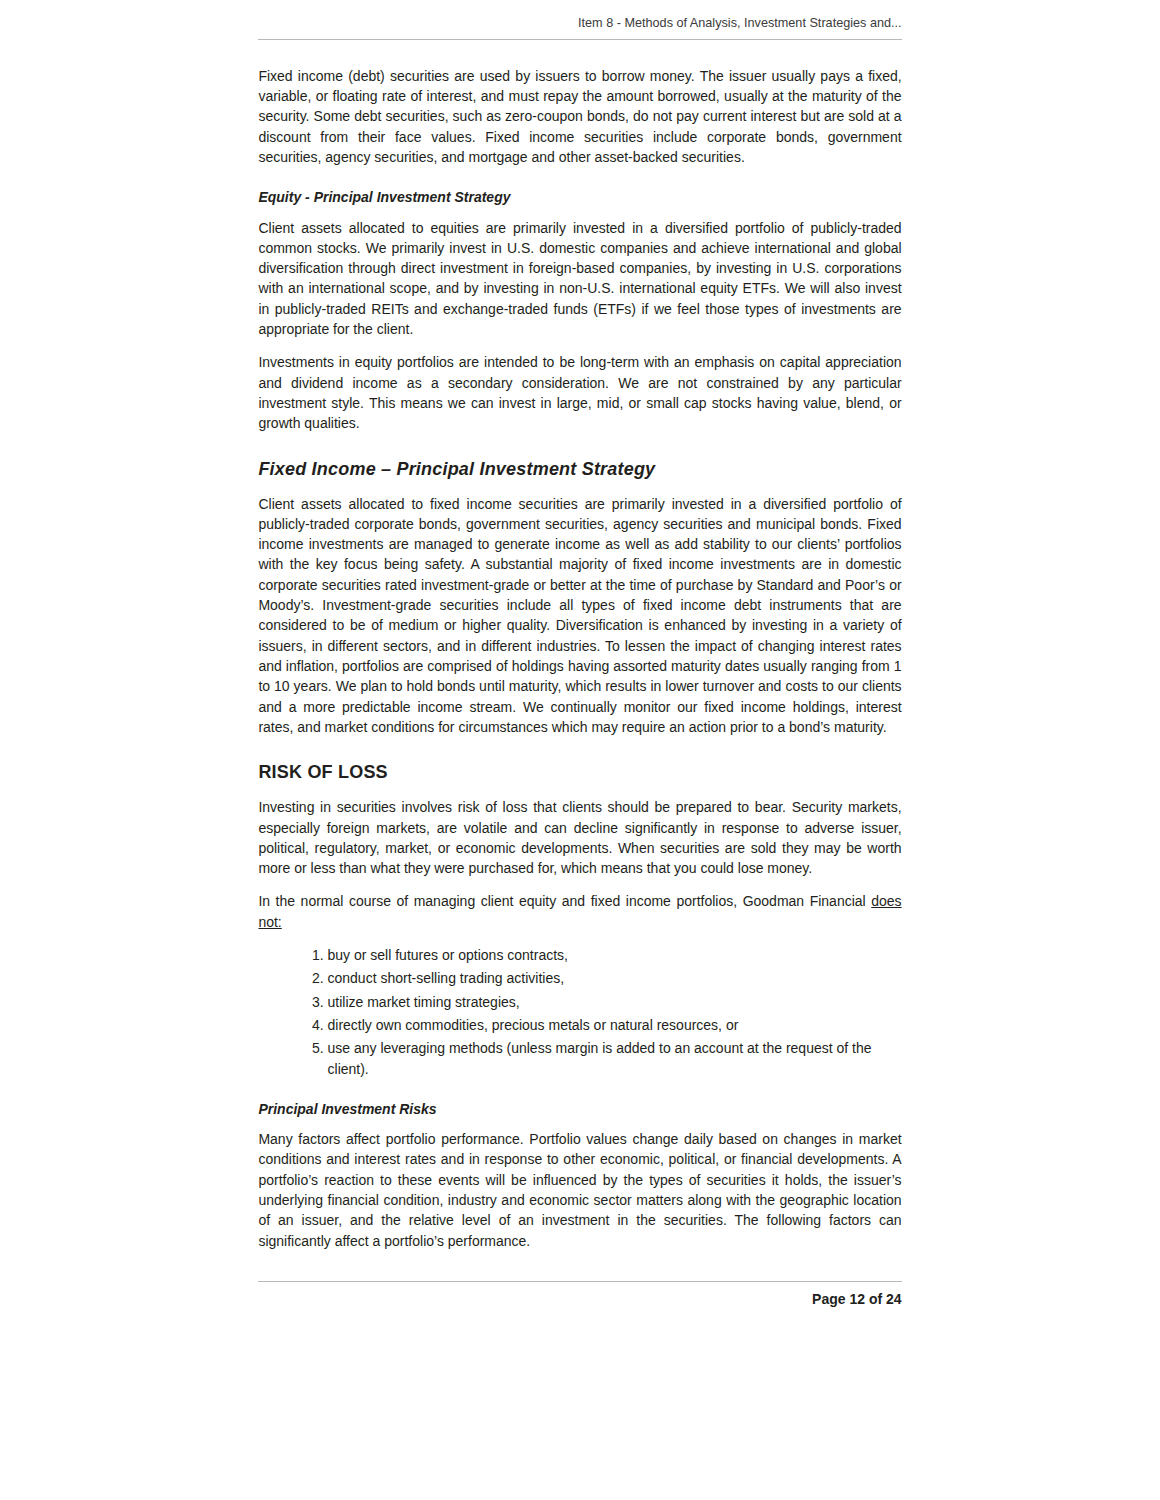Item 8 - Methods of Analysis, Investment Strategies and...
Fixed income (debt) securities are used by issuers to borrow money. The issuer usually pays a fixed, variable, or floating rate of interest, and must repay the amount borrowed, usually at the maturity of the security. Some debt securities, such as zero-coupon bonds, do not pay current interest but are sold at a discount from their face values. Fixed income securities include corporate bonds, government securities, agency securities, and mortgage and other asset-backed securities.
Equity - Principal Investment Strategy
Client assets allocated to equities are primarily invested in a diversified portfolio of publicly-traded common stocks. We primarily invest in U.S. domestic companies and achieve international and global diversification through direct investment in foreign-based companies, by investing in U.S. corporations with an international scope, and by investing in non-U.S. international equity ETFs. We will also invest in publicly-traded REITs and exchange-traded funds (ETFs) if we feel those types of investments are appropriate for the client.
Investments in equity portfolios are intended to be long-term with an emphasis on capital appreciation and dividend income as a secondary consideration. We are not constrained by any particular investment style. This means we can invest in large, mid, or small cap stocks having value, blend, or growth qualities.
Fixed Income – Principal Investment Strategy
Client assets allocated to fixed income securities are primarily invested in a diversified portfolio of publicly-traded corporate bonds, government securities, agency securities and municipal bonds. Fixed income investments are managed to generate income as well as add stability to our clients’ portfolios with the key focus being safety. A substantial majority of fixed income investments are in domestic corporate securities rated investment-grade or better at the time of purchase by Standard and Poor’s or Moody’s. Investment-grade securities include all types of fixed income debt instruments that are considered to be of medium or higher quality. Diversification is enhanced by investing in a variety of issuers, in different sectors, and in different industries. To lessen the impact of changing interest rates and inflation, portfolios are comprised of holdings having assorted maturity dates usually ranging from 1 to 10 years. We plan to hold bonds until maturity, which results in lower turnover and costs to our clients and a more predictable income stream. We continually monitor our fixed income holdings, interest rates, and market conditions for circumstances which may require an action prior to a bond’s maturity.
RISK OF LOSS
Investing in securities involves risk of loss that clients should be prepared to bear. Security markets, especially foreign markets, are volatile and can decline significantly in response to adverse issuer, political, regulatory, market, or economic developments. When securities are sold they may be worth more or less than what they were purchased for, which means that you could lose money.
In the normal course of managing client equity and fixed income portfolios, Goodman Financial does not:
buy or sell futures or options contracts,
conduct short-selling trading activities,
utilize market timing strategies,
directly own commodities, precious metals or natural resources, or
use any leveraging methods (unless margin is added to an account at the request of the client).
Principal Investment Risks
Many factors affect portfolio performance. Portfolio values change daily based on changes in market conditions and interest rates and in response to other economic, political, or financial developments. A portfolio’s reaction to these events will be influenced by the types of securities it holds, the issuer’s underlying financial condition, industry and economic sector matters along with the geographic location of an issuer, and the relative level of an investment in the securities. The following factors can significantly affect a portfolio’s performance.
Page 12 of 24